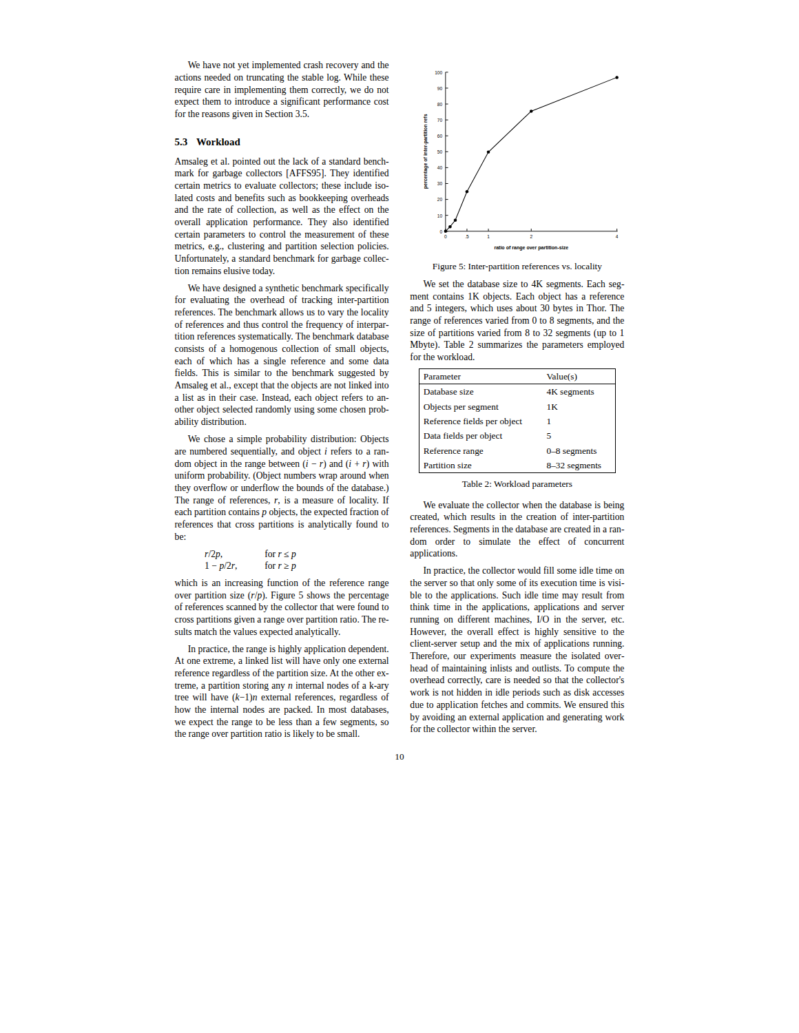We have not yet implemented crash recovery and the actions needed on truncating the stable log. While these require care in implementing them correctly, we do not expect them to introduce a significant performance cost for the reasons given in Section 3.5.
5.3 Workload
Amsaleg et al. pointed out the lack of a standard benchmark for garbage collectors [AFFS95]. They identified certain metrics to evaluate collectors; these include isolated costs and benefits such as bookkeeping overheads and the rate of collection, as well as the effect on the overall application performance. They also identified certain parameters to control the measurement of these metrics, e.g., clustering and partition selection policies. Unfortunately, a standard benchmark for garbage collection remains elusive today.
We have designed a synthetic benchmark specifically for evaluating the overhead of tracking inter-partition references. The benchmark allows us to vary the locality of references and thus control the frequency of interpartition references systematically. The benchmark database consists of a homogenous collection of small objects, each of which has a single reference and some data fields. This is similar to the benchmark suggested by Amsaleg et al., except that the objects are not linked into a list as in their case. Instead, each object refers to another object selected randomly using some chosen probability distribution.
We chose a simple probability distribution: Objects are numbered sequentially, and object i refers to a random object in the range between (i − r) and (i + r) with uniform probability. (Object numbers wrap around when they overflow or underflow the bounds of the database.) The range of references, r, is a measure of locality. If each partition contains p objects, the expected fraction of references that cross partitions is analytically found to be:
r/2p, for r ≤ p 1 − p/2r, for r ≥ p
which is an increasing function of the reference range over partition size (r/p). Figure 5 shows the percentage of references scanned by the collector that were found to cross partitions given a range over partition ratio. The results match the values expected analytically.
In practice, the range is highly application dependent. At one extreme, a linked list will have only one external reference regardless of the partition size. At the other extreme, a partition storing any n internal nodes of a k-ary tree will have (k−1)n external references, regardless of how the internal nodes are packed. In most databases, we expect the range to be less than a few segments, so the range over partition ratio is likely to be small.
0 10 20 30 40 50 60 70 80 90 100 0 .5 1 2 4 ratio of range over partition-size percentage of inter-partition refs
Figure 5: Inter-partition references vs. locality
We set the database size to 4K segments. Each segment contains 1K objects. Each object has a reference and 5 integers, which uses about 30 bytes in Thor. The range of references varied from 0 to 8 segments, and the size of partitions varied from 8 to 32 segments (up to 1 Mbyte). Table 2 summarizes the parameters employed for the workload.
| Parameter | Value(s) |
| --- | --- |
| Database size | 4K segments |
| Objects per segment | 1K |
| Reference fields per object | 1 |
| Data fields per object | 5 |
| Reference range | 0–8 segments |
| Partition size | 8–32 segments |
Table 2: Workload parameters
We evaluate the collector when the database is being created, which results in the creation of inter-partition references. Segments in the database are created in a random order to simulate the effect of concurrent applications.
In practice, the collector would fill some idle time on the server so that only some of its execution time is visible to the applications. Such idle time may result from think time in the applications, applications and server running on different machines, I/O in the server, etc. However, the overall effect is highly sensitive to the client-server setup and the mix of applications running. Therefore, our experiments measure the isolated overhead of maintaining inlists and outlists. To compute the overhead correctly, care is needed so that the collector's work is not hidden in idle periods such as disk accesses due to application fetches and commits. We ensured this by avoiding an external application and generating work for the collector within the server.
10